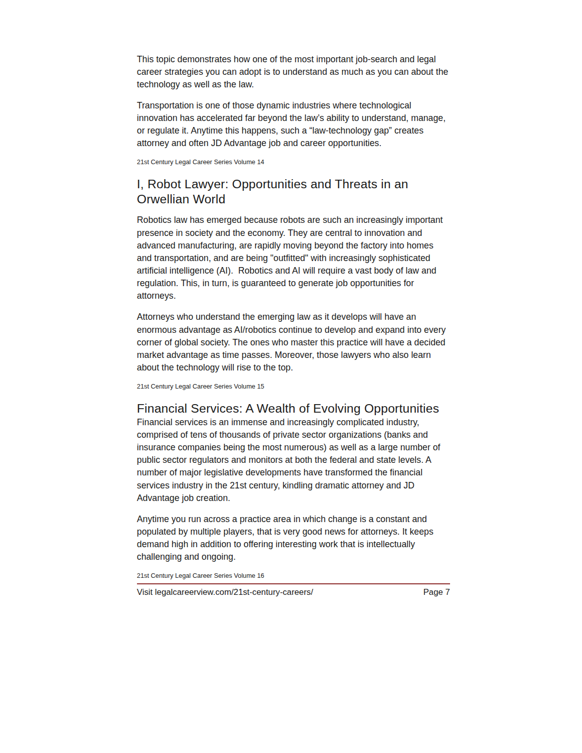This topic demonstrates how one of the most important job-search and legal career strategies you can adopt is to understand as much as you can about the technology as well as the law.
Transportation is one of those dynamic industries where technological innovation has accelerated far beyond the law’s ability to understand, manage, or regulate it. Anytime this happens, such a “law-technology gap” creates attorney and often JD Advantage job and career opportunities.
21st Century Legal Career Series Volume 14
I, Robot Lawyer: Opportunities and Threats in an Orwellian World
Robotics law has emerged because robots are such an increasingly important presence in society and the economy. They are central to innovation and advanced manufacturing, are rapidly moving beyond the factory into homes and transportation, and are being "outfitted" with increasingly sophisticated artificial intelligence (AI). Robotics and AI will require a vast body of law and regulation. This, in turn, is guaranteed to generate job opportunities for attorneys.
Attorneys who understand the emerging law as it develops will have an enormous advantage as AI/robotics continue to develop and expand into every corner of global society. The ones who master this practice will have a decided market advantage as time passes. Moreover, those lawyers who also learn about the technology will rise to the top.
21st Century Legal Career Series Volume 15
Financial Services: A Wealth of Evolving Opportunities Financial services is an immense and increasingly complicated industry, comprised of tens of thousands of private sector organizations (banks and insurance companies being the most numerous) as well as a large number of public sector regulators and monitors at both the federal and state levels. A number of major legislative developments have transformed the financial services industry in the 21st century, kindling dramatic attorney and JD Advantage job creation.
Anytime you run across a practice area in which change is a constant and populated by multiple players, that is very good news for attorneys. It keeps demand high in addition to offering interesting work that is intellectually challenging and ongoing.
21st Century Legal Career Series Volume 16
Visit legalcareerview.com/21st-century-careers/ Page 7